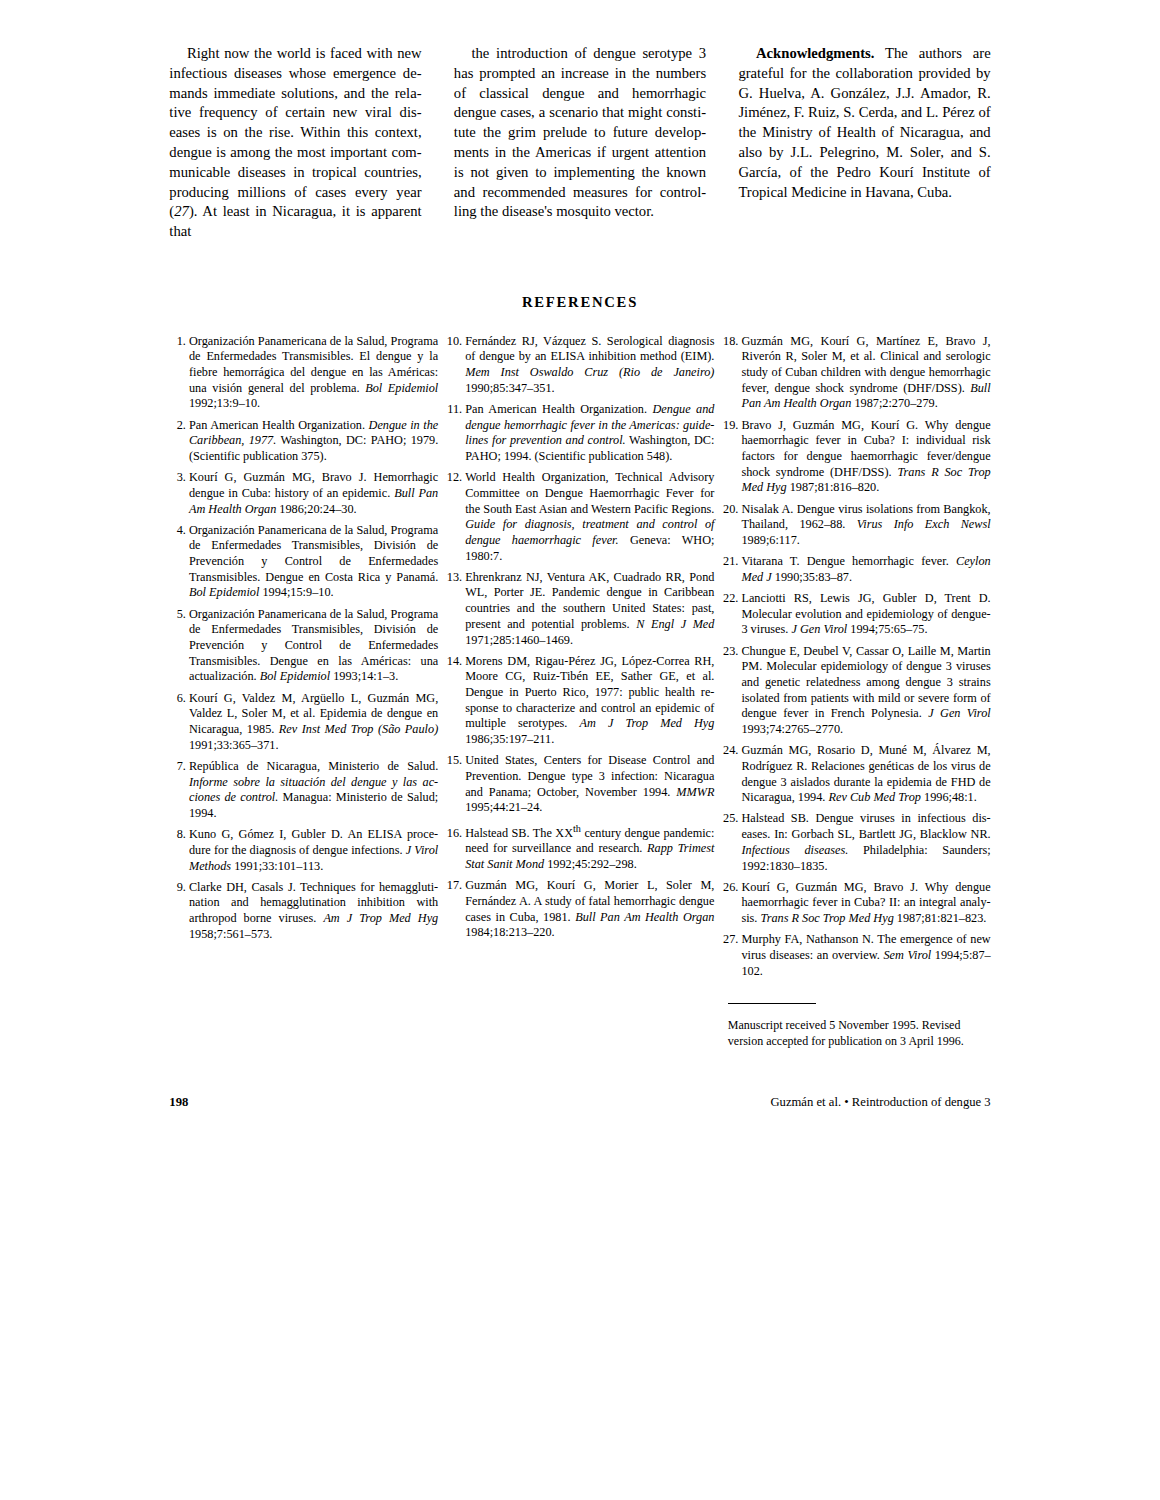Right now the world is faced with new infectious diseases whose emergence demands immediate solutions, and the relative frequency of certain new viral diseases is on the rise. Within this context, dengue is among the most important communicable diseases in tropical countries, producing millions of cases every year (27). At least in Nicaragua, it is apparent that
the introduction of dengue serotype 3 has prompted an increase in the numbers of classical dengue and hemorrhagic dengue cases, a scenario that might constitute the grim prelude to future developments in the Americas if urgent attention is not given to implementing the known and recommended measures for controlling the disease's mosquito vector.
Acknowledgments. The authors are grateful for the collaboration provided by G. Huelva, A. González, J.J. Amador, R. Jiménez, F. Ruiz, S. Cerda, and L. Pérez of the Ministry of Health of Nicaragua, and also by J.L. Pelegrino, M. Soler, and S. García, of the Pedro Kourí Institute of Tropical Medicine in Havana, Cuba.
REFERENCES
Organización Panamericana de la Salud, Programa de Enfermedades Transmisibles. El dengue y la fiebre hemorrágica del dengue en las Américas: una visión general del problema. Bol Epidemiol 1992;13:9–10.
Pan American Health Organization. Dengue in the Caribbean, 1977. Washington, DC: PAHO; 1979. (Scientific publication 375).
Kourí G, Guzmán MG, Bravo J. Hemorrhagic dengue in Cuba: history of an epidemic. Bull Pan Am Health Organ 1986;20:24–30.
Organización Panamericana de la Salud, Programa de Enfermedades Transmisibles, División de Prevención y Control de Enfermedades Transmisibles. Dengue en Costa Rica y Panamá. Bol Epidemiol 1994;15:9–10.
Organización Panamericana de la Salud, Programa de Enfermedades Transmisibles, División de Prevención y Control de Enfermedades Transmisibles. Dengue en las Américas: una actualización. Bol Epidemiol 1993;14:1–3.
Kourí G, Valdez M, Argüello L, Guzmán MG, Valdez L, Soler M, et al. Epidemia de dengue en Nicaragua, 1985. Rev Inst Med Trop (São Paulo) 1991;33:365–371.
República de Nicaragua, Ministerio de Salud. Informe sobre la situación del dengue y las acciones de control. Managua: Ministerio de Salud; 1994.
Kuno G, Gómez I, Gubler D. An ELISA procedure for the diagnosis of dengue infections. J Virol Methods 1991;33:101–113.
Clarke DH, Casals J. Techniques for hemagglutination and hemagglutination inhibition with arthropod borne viruses. Am J Trop Med Hyg 1958;7:561–573.
Fernández RJ, Vázquez S. Serological diagnosis of dengue by an ELISA inhibition method (EIM). Mem Inst Oswaldo Cruz (Rio de Janeiro) 1990;85:347–351.
Pan American Health Organization. Dengue and dengue hemorrhagic fever in the Americas: guidelines for prevention and control. Washington, DC: PAHO; 1994. (Scientific publication 548).
World Health Organization, Technical Advisory Committee on Dengue Haemorrhagic Fever for the South East Asian and Western Pacific Regions. Guide for diagnosis, treatment and control of dengue haemorrhagic fever. Geneva: WHO; 1980:7.
Ehrenkranz NJ, Ventura AK, Cuadrado RR, Pond WL, Porter JE. Pandemic dengue in Caribbean countries and the southern United States: past, present and potential problems. N Engl J Med 1971;285:1460–1469.
Morens DM, Rigau-Pérez JG, López-Correa RH, Moore CG, Ruiz-Tibén EE, Sather GE, et al. Dengue in Puerto Rico, 1977: public health response to characterize and control an epidemic of multiple serotypes. Am J Trop Med Hyg 1986;35:197–211.
United States, Centers for Disease Control and Prevention. Dengue type 3 infection: Nicaragua and Panama; October, November 1994. MMWR 1995;44:21–24.
Halstead SB. The XXth century dengue pandemic: need for surveillance and research. Rapp Trimest Stat Sanit Mond 1992;45:292–298.
Guzmán MG, Kourí G, Morier L, Soler M, Fernández A. A study of fatal hemorrhagic dengue cases in Cuba, 1981. Bull Pan Am Health Organ 1984;18:213–220.
Guzmán MG, Kourí G, Martínez E, Bravo J, Riverón R, Soler M, et al. Clinical and serologic study of Cuban children with dengue hemorrhagic fever, dengue shock syndrome (DHF/DSS). Bull Pan Am Health Organ 1987;2:270–279.
Bravo J, Guzmán MG, Kourí G. Why dengue haemorrhagic fever in Cuba? I: individual risk factors for dengue haemorrhagic fever/dengue shock syndrome (DHF/DSS). Trans R Soc Trop Med Hyg 1987;81:816–820.
Nisalak A. Dengue virus isolations from Bangkok, Thailand, 1962–88. Virus Info Exch Newsl 1989;6:117.
Vitarana T. Dengue hemorrhagic fever. Ceylon Med J 1990;35:83–87.
Lanciotti RS, Lewis JG, Gubler D, Trent D. Molecular evolution and epidemiology of dengue-3 viruses. J Gen Virol 1994;75:65–75.
Chungue E, Deubel V, Cassar O, Laille M, Martin PM. Molecular epidemiology of dengue 3 viruses and genetic relatedness among dengue 3 strains isolated from patients with mild or severe form of dengue fever in French Polynesia. J Gen Virol 1993;74:2765–2770.
Guzmán MG, Rosario D, Muné M, Álvarez M, Rodríguez R. Relaciones genéticas de los virus de dengue 3 aislados durante la epidemia de FHD de Nicaragua, 1994. Rev Cub Med Trop 1996;48:1.
Halstead SB. Dengue viruses in infectious diseases. In: Gorbach SL, Bartlett JG, Blacklow NR. Infectious diseases. Philadelphia: Saunders; 1992:1830–1835.
Kourí G, Guzmán MG, Bravo J. Why dengue haemorrhagic fever in Cuba? II: an integral analysis. Trans R Soc Trop Med Hyg 1987;81:821–823.
Murphy FA, Nathanson N. The emergence of new virus diseases: an overview. Sem Virol 1994;5:87–102.
Manuscript received 5 November 1995. Revised version accepted for publication on 3 April 1996.
198 Guzmán et al. • Reintroduction of dengue 3